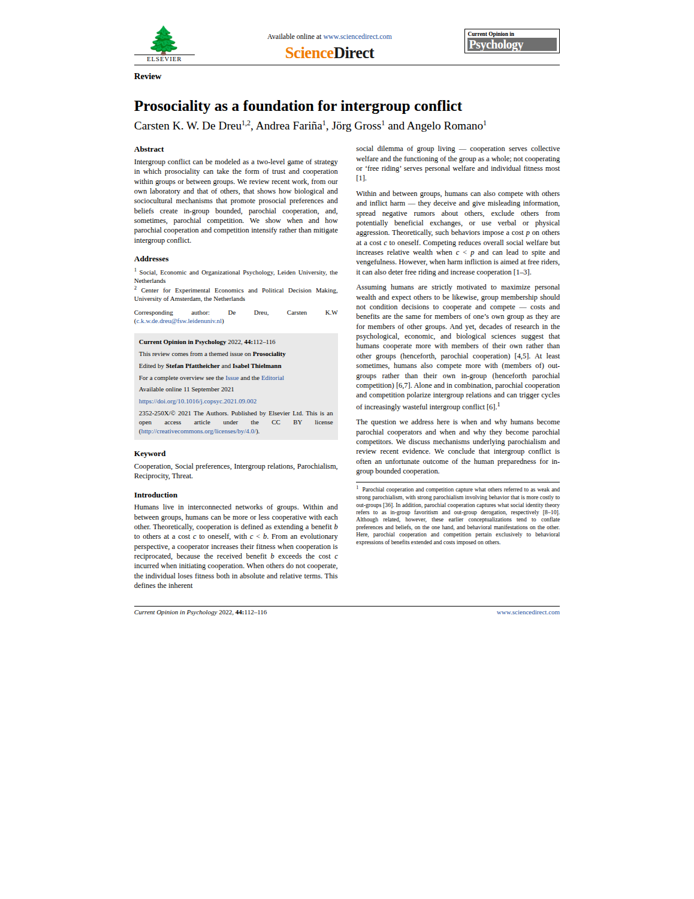🌲 ELSEVIER
Available online at www.sciencedirect.com
Science Direct
Current Opinion in Psychology
Review
Prosociality as a foundation for intergroup conflict
Carsten K. W. De Dreu1,2, Andrea Fariña1, Jörg Gross1 and Angelo Romano1
Abstract
Intergroup conflict can be modeled as a two-level game of strategy in which prosociality can take the form of trust and cooperation within groups or between groups. We review recent work, from our own laboratory and that of others, that shows how biological and sociocultural mechanisms that promote prosocial preferences and beliefs create in-group bounded, parochial cooperation, and, sometimes, parochial competition. We show when and how parochial cooperation and competition intensify rather than mitigate intergroup conflict.
Addresses
1 Social, Economic and Organizational Psychology, Leiden University, the Netherlands
2 Center for Experimental Economics and Political Decision Making, University of Amsterdam, the Netherlands
Corresponding author: De Dreu, Carsten K.W (c.k.w.de.dreu@fsw.leidenuniv.nl)
Current Opinion in Psychology 2022, 44: 112–116
This review comes from a themed issue on Prosociality
Edited by Stefan Pfattheicher and Isabel Thielmann
For a complete overview see the Issue and the Editorial
Available online 11 September 2021
https://doi.org/10.1016/j.copsyc.2021.09.002
2352-250X/© 2021 The Authors. Published by Elsevier Ltd. This is an open access article under the CC BY license (http://creativecommons.org/licenses/by/4.0/).
Keyword
Cooperation, Social preferences, Intergroup relations, Parochialism, Reciprocity, Threat.
Introduction
Humans live in interconnected networks of groups. Within and between groups, humans can be more or less cooperative with each other. Theoretically, cooperation is defined as extending a benefit b to others at a cost c to oneself, with c < b. From an evolutionary perspective, a cooperator increases their fitness when cooperation is reciprocated, because the received benefit b exceeds the cost c incurred when initiating cooperation. When others do not cooperate, the individual loses fitness both in absolute and relative terms. This defines the inherent
social dilemma of group living — cooperation serves collective welfare and the functioning of the group as a whole; not cooperating or ‘free riding’ serves personal welfare and individual fitness most [1].
Within and between groups, humans can also compete with others and inflict harm — they deceive and give misleading information, spread negative rumors about others, exclude others from potentially beneficial exchanges, or use verbal or physical aggression. Theoretically, such behaviors impose a cost p on others at a cost c to oneself. Competing reduces overall social welfare but increases relative wealth when c < p and can lead to spite and vengefulness. However, when harm infliction is aimed at free riders, it can also deter free riding and increase cooperation [1–3].
Assuming humans are strictly motivated to maximize personal wealth and expect others to be likewise, group membership should not condition decisions to cooperate and compete — costs and benefits are the same for members of one’s own group as they are for members of other groups. And yet, decades of research in the psychological, economic, and biological sciences suggest that humans cooperate more with members of their own rather than other groups (henceforth, parochial cooperation) [4,5]. At least sometimes, humans also compete more with (members of) out-groups rather than their own in-group (henceforth parochial competition) [6,7]. Alone and in combination, parochial cooperation and competition polarize intergroup relations and can trigger cycles of increasingly wasteful intergroup conflict [6].1
The question we address here is when and why humans become parochial cooperators and when and why they become parochial competitors. We discuss mechanisms underlying parochialism and review recent evidence. We conclude that intergroup conflict is often an unfortunate outcome of the human preparedness for in-group bounded cooperation.
1 Parochial cooperation and competition capture what others referred to as weak and strong parochialism, with strong parochialism involving behavior that is more costly to out-groups [36]. In addition, parochial cooperation captures what social identity theory refers to as in-group favoritism and out-group derogation, respectively [8–10]. Although related, however, these earlier conceptualizations tend to conflate preferences and beliefs, on the one hand, and behavioral manifestations on the other. Here, parochial cooperation and competition pertain exclusively to behavioral expressions of benefits extended and costs imposed on others.
Current Opinion in Psychology 2022, 44: 112–116
www.sciencedirect.com